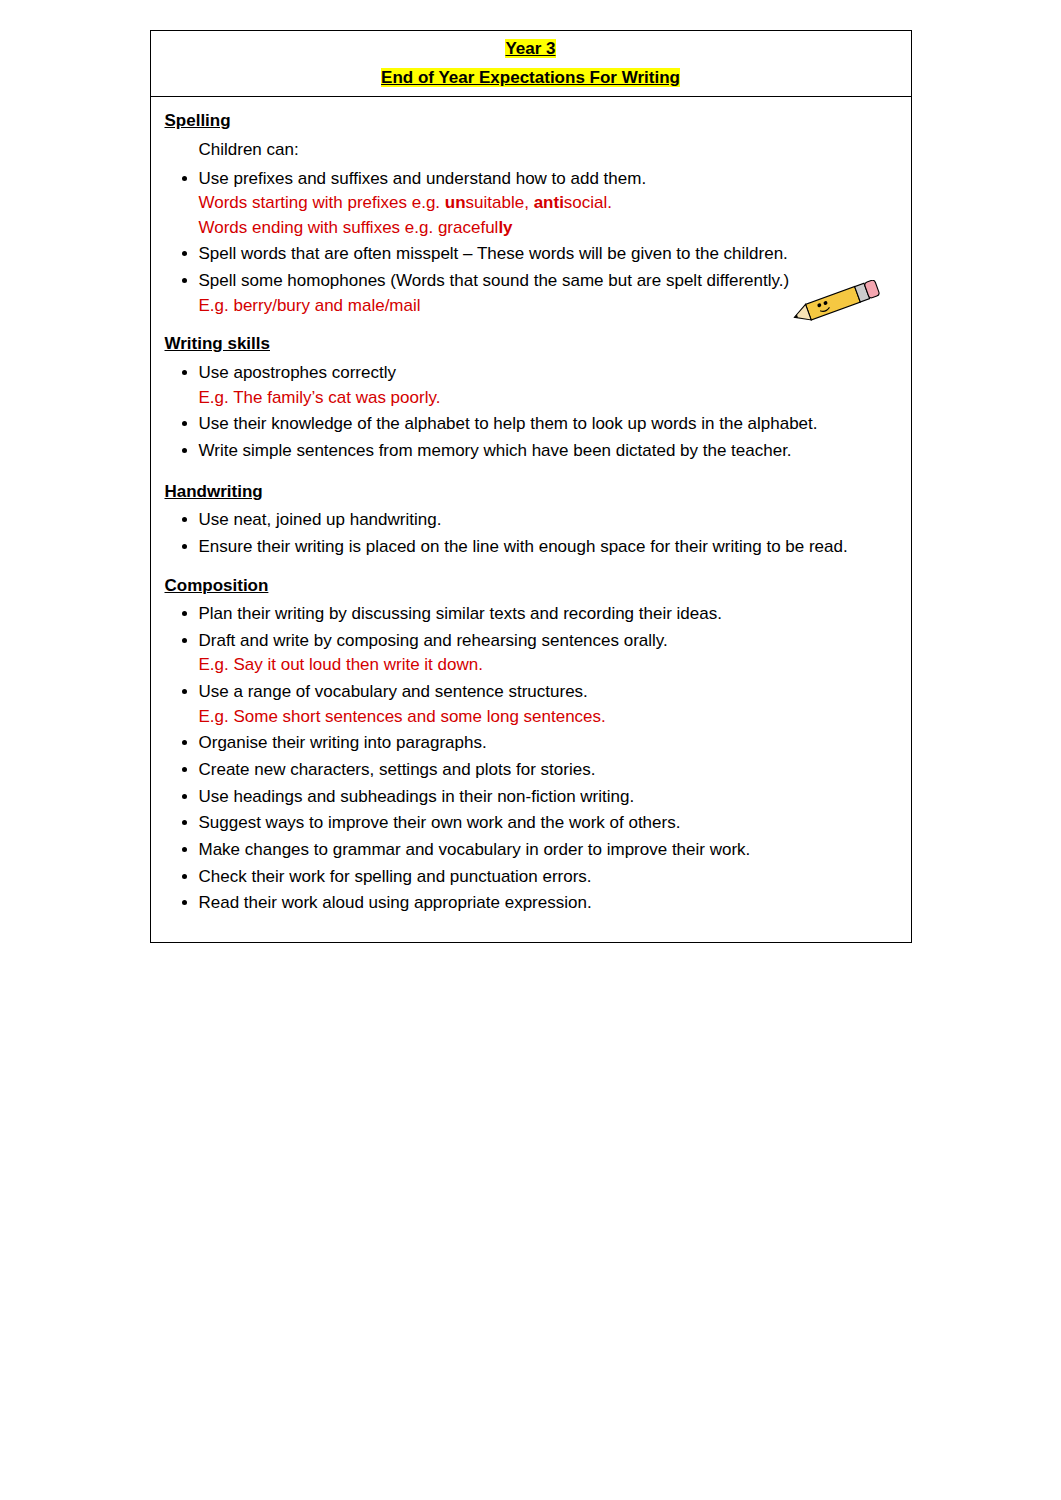Year 3
End of Year Expectations For Writing
Spelling
Children can:
Use prefixes and suffixes and understand how to add them. Words starting with prefixes e.g. unsuitable, antisocial. Words ending with suffixes e.g. gracefully
Spell words that are often misspelt – These words will be given to the children.
Spell some homophones (Words that sound the same but are spelt differently.) E.g. berry/bury and male/mail
Writing skills
Use apostrophes correctly E.g. The family’s cat was poorly.
Use their knowledge of the alphabet to help them to look up words in the alphabet.
Write simple sentences from memory which have been dictated by the teacher.
Handwriting
Use neat, joined up handwriting.
Ensure their writing is placed on the line with enough space for their writing to be read.
Composition
Plan their writing by discussing similar texts and recording their ideas.
Draft and write by composing and rehearsing sentences orally. E.g. Say it out loud then write it down.
Use a range of vocabulary and sentence structures. E.g. Some short sentences and some long sentences.
Organise their writing into paragraphs.
Create new characters, settings and plots for stories.
Use headings and subheadings in their non-fiction writing.
Suggest ways to improve their own work and the work of others.
Make changes to grammar and vocabulary in order to improve their work.
Check their work for spelling and punctuation errors.
Read their work aloud using appropriate expression.